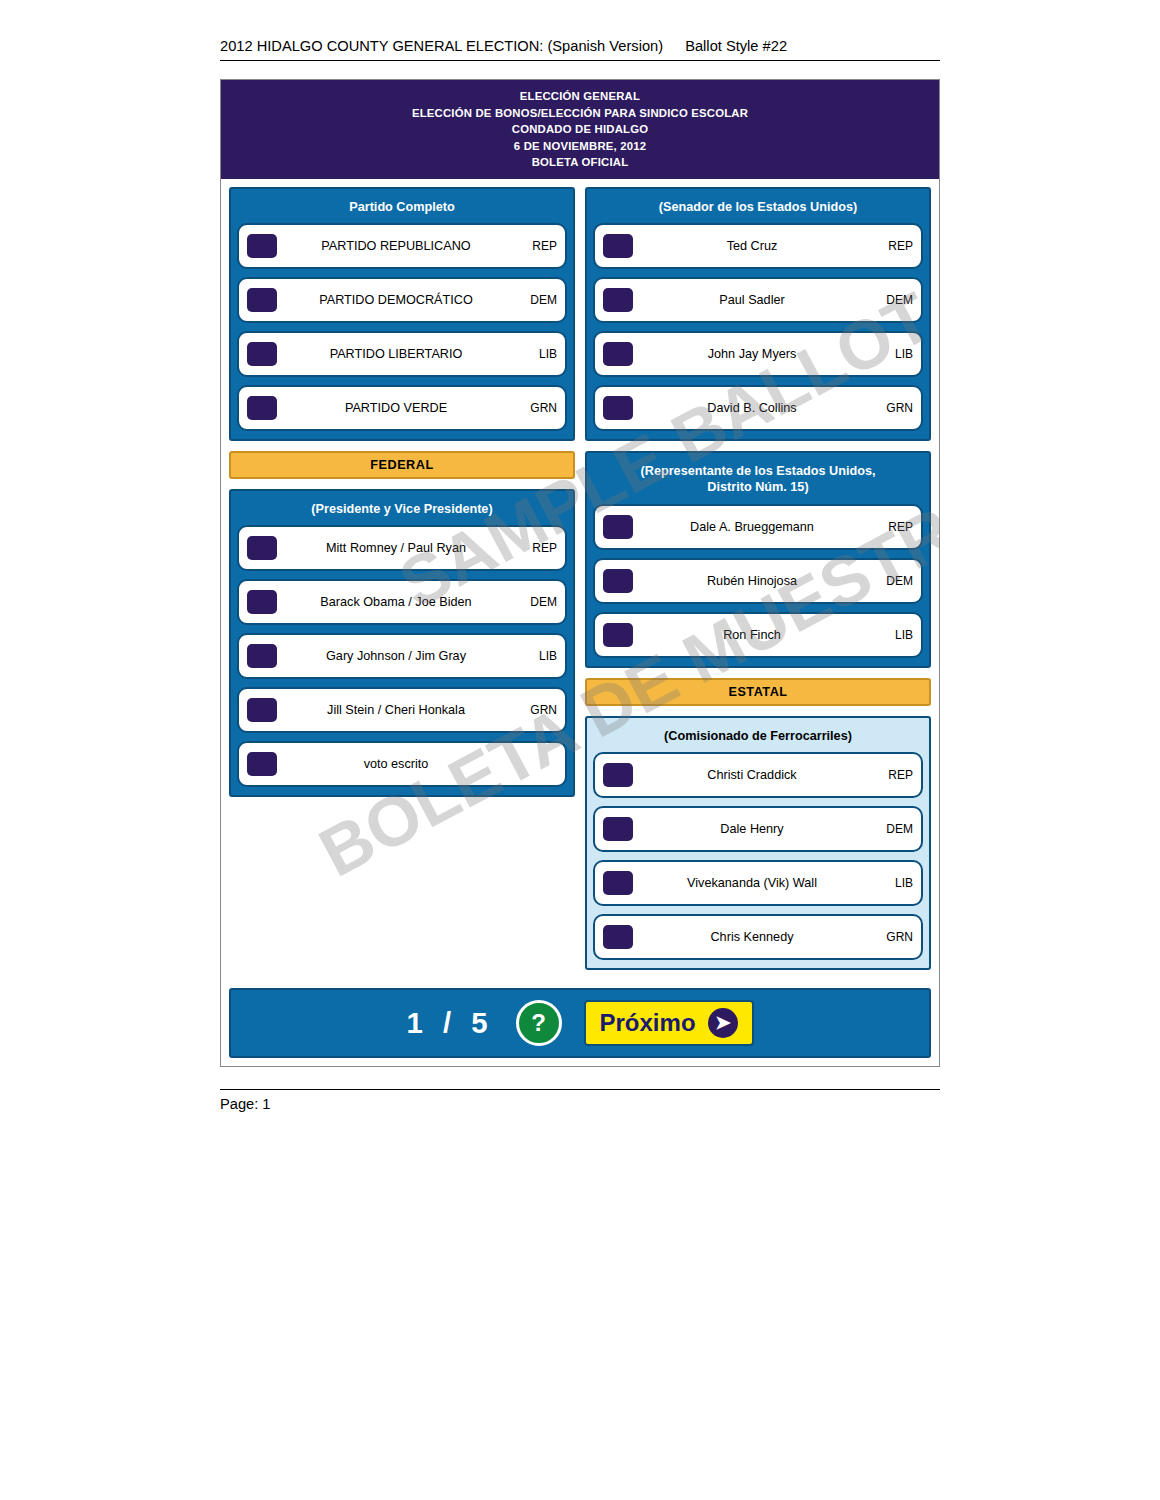2012 HIDALGO COUNTY GENERAL ELECTION: (Spanish Version) Ballot Style #22
ELECCIÓN GENERAL
ELECCIÓN DE BONOS/ELECCIÓN PARA SINDICO ESCOLAR
CONDADO DE HIDALGO
6 DE NOVIEMBRE, 2012
BOLETA OFICIAL
Partido Completo
PARTIDO REPUBLICANO
REP
PARTIDO DEMOCRÁTICO
DEM
PARTIDO LIBERTARIO
LIB
PARTIDO VERDE
GRN
FEDERAL
(Presidente y Vice Presidente)
Mitt Romney / Paul Ryan
REP
Barack Obama / Joe Biden
DEM
Gary Johnson / Jim Gray
LIB
Jill Stein / Cheri Honkala
GRN
voto escrito
(Senador de los Estados Unidos)
Ted Cruz
REP
Paul Sadler
DEM
John Jay Myers
LIB
David B. Collins
GRN
(Representante de los Estados Unidos,
Distrito Núm. 15)
Dale A. Brueggemann
REP
Rubén Hinojosa
DEM
Ron Finch
LIB
ESTATAL
(Comisionado de Ferrocarriles)
Christi Craddick
REP
Dale Henry
DEM
Vivekananda (Vik) Wall
LIB
Chris Kennedy
GRN
1 / 5
?
Próximo ➤
SAMPLE BALLOT
BOLETA DE MUESTRA
Page: 1